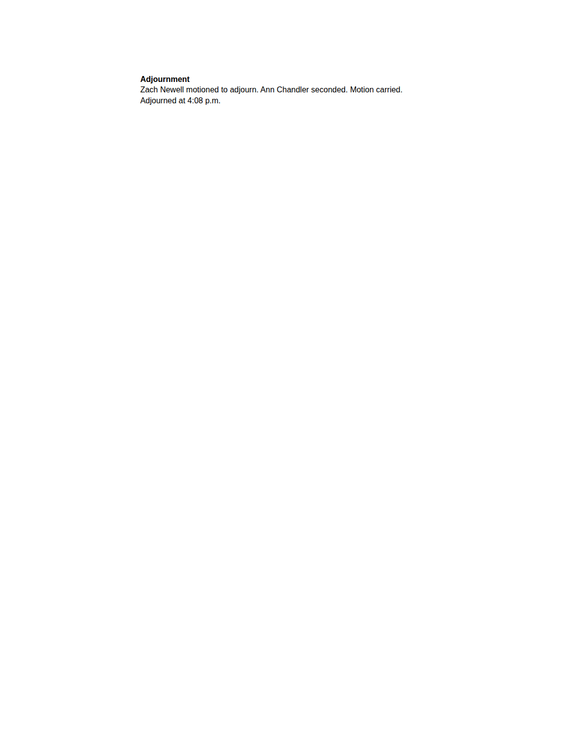Adjournment
Zach Newell motioned to adjourn. Ann Chandler seconded. Motion carried. Adjourned at 4:08 p.m.